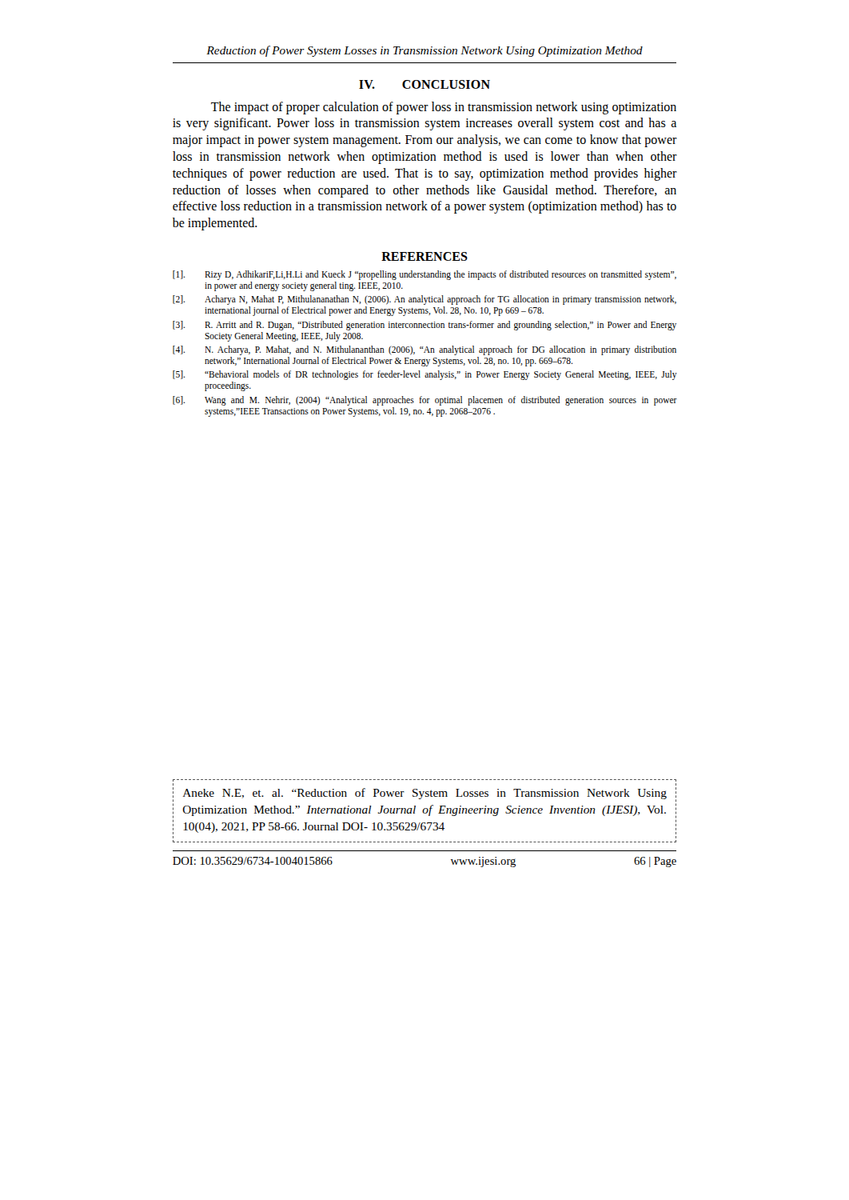Reduction of Power System Losses in Transmission Network Using Optimization Method
IV. CONCLUSION
The impact of proper calculation of power loss in transmission network using optimization is very significant. Power loss in transmission system increases overall system cost and has a major impact in power system management. From our analysis, we can come to know that power loss in transmission network when optimization method is used is lower than when other techniques of power reduction are used. That is to say, optimization method provides higher reduction of losses when compared to other methods like Gausidal method. Therefore, an effective loss reduction in a transmission network of a power system (optimization method) has to be implemented.
REFERENCES
[1]. Rizy D, AdhikariF,Li,H.Li and Kueck J “propelling understanding the impacts of distributed resources on transmitted system”, in power and energy society general ting. IEEE, 2010.
[2]. Acharya N, Mahat P, Mithulananathan N, (2006). An analytical approach for TG allocation in primary transmission network, international journal of Electrical power and Energy Systems, Vol. 28, No. 10, Pp 669 – 678.
[3]. R. Arritt and R. Dugan, “Distributed generation interconnection trans-former and grounding selection,” in Power and Energy Society General Meeting, IEEE, July 2008.
[4]. N. Acharya, P. Mahat, and N. Mithulananthan (2006), “An analytical approach for DG allocation in primary distribution network,” International Journal of Electrical Power & Energy Systems, vol. 28, no. 10, pp. 669–678.
[5].“Behavioral models of DR technologies for feeder-level analysis,” in Power Energy Society General Meeting, IEEE, July proceedings.
[6]. Wang and M. Nehrir, (2004) “Analytical approaches for optimal placemen of distributed generation sources in power systems,”IEEE Transactions on Power Systems, vol. 19, no. 4, pp. 2068–2076 .
Aneke N.E, et. al. “Reduction of Power System Losses in Transmission Network Using Optimization Method.” International Journal of Engineering Science Invention (IJESI), Vol. 10(04), 2021, PP 58-66. Journal DOI- 10.35629/6734
DOI: 10.35629/6734-1004015866
www.ijesi.org
66 | Page